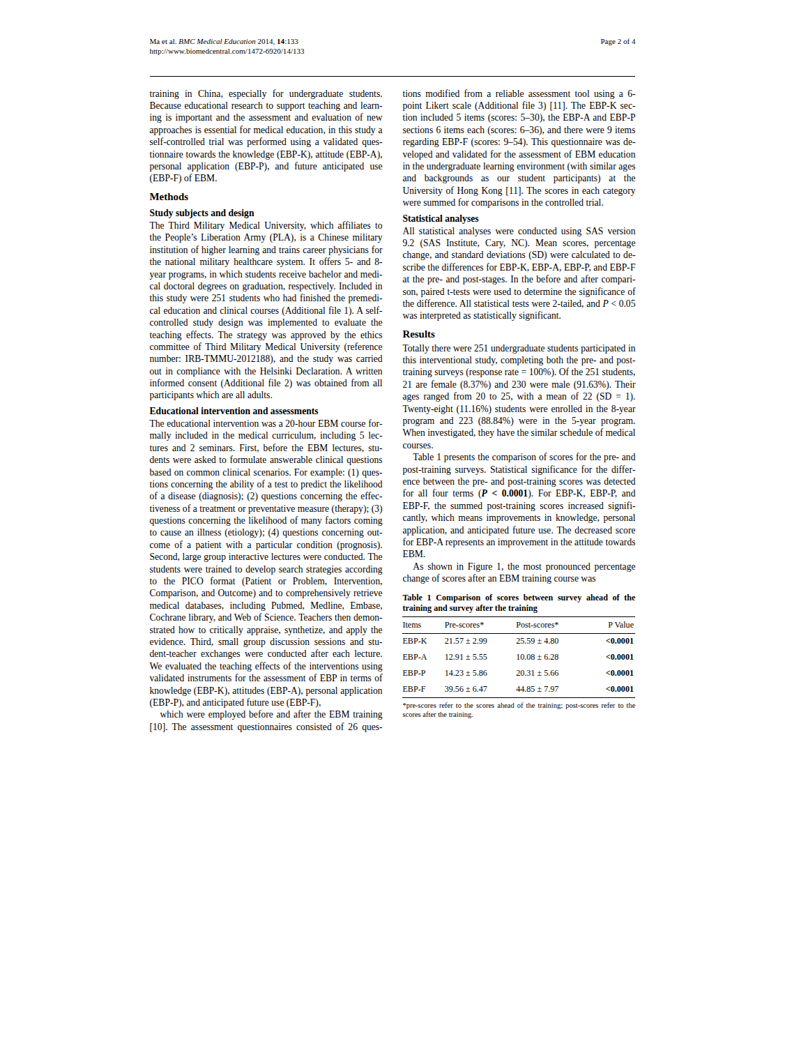Ma et al. BMC Medical Education 2014, 14:133
http://www.biomedcentral.com/1472-6920/14/133
Page 2 of 4
training in China, especially for undergraduate students. Because educational research to support teaching and learning is important and the assessment and evaluation of new approaches is essential for medical education, in this study a self-controlled trial was performed using a validated questionnaire towards the knowledge (EBP-K), attitude (EBP-A), personal application (EBP-P), and future anticipated use (EBP-F) of EBM.
Methods
Study subjects and design
The Third Military Medical University, which affiliates to the People’s Liberation Army (PLA), is a Chinese military institution of higher learning and trains career physicians for the national military healthcare system. It offers 5- and 8-year programs, in which students receive bachelor and medical doctoral degrees on graduation, respectively. Included in this study were 251 students who had finished the premedical education and clinical courses (Additional file 1). A self-controlled study design was implemented to evaluate the teaching effects. The strategy was approved by the ethics committee of Third Military Medical University (reference number: IRB-TMMU-2012188), and the study was carried out in compliance with the Helsinki Declaration. A written informed consent (Additional file 2) was obtained from all participants which are all adults.
Educational intervention and assessments
The educational intervention was a 20-hour EBM course formally included in the medical curriculum, including 5 lectures and 2 seminars. First, before the EBM lectures, students were asked to formulate answerable clinical questions based on common clinical scenarios. For example: (1) questions concerning the ability of a test to predict the likelihood of a disease (diagnosis); (2) questions concerning the effectiveness of a treatment or preventative measure (therapy); (3) questions concerning the likelihood of many factors coming to cause an illness (etiology); (4) questions concerning outcome of a patient with a particular condition (prognosis). Second, large group interactive lectures were conducted. The students were trained to develop search strategies according to the PICO format (Patient or Problem, Intervention, Comparison, and Outcome) and to comprehensively retrieve medical databases, including Pubmed, Medline, Embase, Cochrane library, and Web of Science. Teachers then demonstrated how to critically appraise, synthetize, and apply the evidence. Third, small group discussion sessions and student-teacher exchanges were conducted after each lecture. We evaluated the teaching effects of the interventions using validated instruments for the assessment of EBP in terms of knowledge (EBP-K), attitudes (EBP-A), personal application (EBP-P), and anticipated future use (EBP-F),
which were employed before and after the EBM training [10]. The assessment questionnaires consisted of 26 questions modified from a reliable assessment tool using a 6-point Likert scale (Additional file 3) [11]. The EBP-K section included 5 items (scores: 5–30), the EBP-A and EBP-P sections 6 items each (scores: 6–36), and there were 9 items regarding EBP-F (scores: 9–54). This questionnaire was developed and validated for the assessment of EBM education in the undergraduate learning environment (with similar ages and backgrounds as our student participants) at the University of Hong Kong [11]. The scores in each category were summed for comparisons in the controlled trial.
Statistical analyses
All statistical analyses were conducted using SAS version 9.2 (SAS Institute, Cary, NC). Mean scores, percentage change, and standard deviations (SD) were calculated to describe the differences for EBP-K, EBP-A, EBP-P, and EBP-F at the pre- and post-stages. In the before and after comparison, paired t-tests were used to determine the significance of the difference. All statistical tests were 2-tailed, and P < 0.05 was interpreted as statistically significant.
Results
Totally there were 251 undergraduate students participated in this interventional study, completing both the pre- and post-training surveys (response rate = 100%). Of the 251 students, 21 are female (8.37%) and 230 were male (91.63%). Their ages ranged from 20 to 25, with a mean of 22 (SD = 1). Twenty-eight (11.16%) students were enrolled in the 8-year program and 223 (88.84%) were in the 5-year program. When investigated, they have the similar schedule of medical courses.
Table 1 presents the comparison of scores for the pre- and post-training surveys. Statistical significance for the difference between the pre- and post-training scores was detected for all four terms (P < 0.0001). For EBP-K, EBP-P, and EBP-F, the summed post-training scores increased significantly, which means improvements in knowledge, personal application, and anticipated future use. The decreased score for EBP-A represents an improvement in the attitude towards EBM.
As shown in Figure 1, the most pronounced percentage change of scores after an EBM training course was
Table 1 Comparison of scores between survey ahead of the training and survey after the training
| Items | Pre-scores* | Post-scores* | P Value |
| --- | --- | --- | --- |
| EBP-K | 21.57 ± 2.99 | 25.59 ± 4.80 | <0.0001 |
| EBP-A | 12.91 ± 5.55 | 10.08 ± 6.28 | <0.0001 |
| EBP-P | 14.23 ± 5.86 | 20.31 ± 5.66 | <0.0001 |
| EBP-F | 39.56 ± 6.47 | 44.85 ± 7.97 | <0.0001 |
*pre-scores refer to the scores ahead of the training; post-scores refer to the scores after the training.